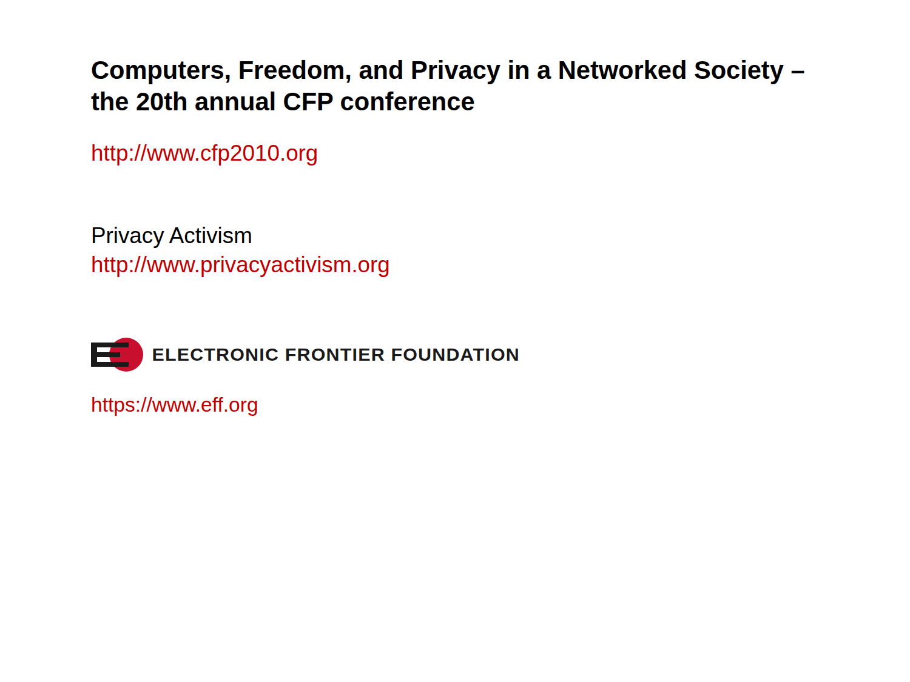Computers, Freedom, and Privacy in a Networked Society –
the 20th annual CFP conference
http://www.cfp2010.org
Privacy Activism
http://www.privacyactivism.org
ELECTRONIC FRONTIER FOUNDATION
https://www.eff.org